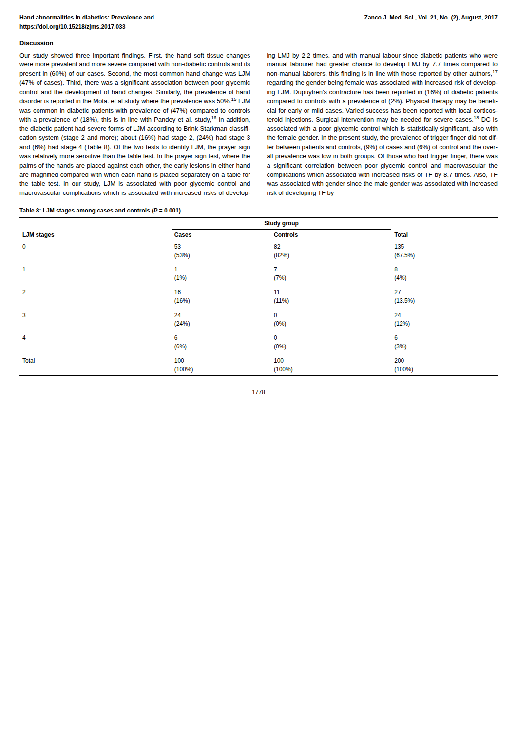Hand abnormalities in diabetics: Prevalence and …….
Zanco J. Med. Sci., Vol. 21, No. (2), August, 2017
https://doi.org/10.15218/zjms.2017.033
Discussion
Our study showed three important findings. First, the hand soft tissue changes were more prevalent and more severe compared with non-diabetic controls and its present in (60%) of our cases. Second, the most common hand change was LJM (47% of cases). Third, there was a significant association between poor glycemic control and the development of hand changes. Similarly, the prevalence of hand disorder is reported in the Mota. et al study where the prevalence was 50%.15 LJM was common in diabetic patients with prevalence of (47%) compared to controls with a prevalence of (18%), this is in line with Pandey et al. study,16 in addition, the diabetic patient had severe forms of LJM according to Brink-Starkman classification system (stage 2 and more); about (16%) had stage 2, (24%) had stage 3 and (6%) had stage 4 (Table 8). Of the two tests to identify LJM, the prayer sign was relatively more sensitive than the table test. In the prayer sign test, where the palms of the hands are placed against each other, the early lesions in either hand are magnified compared with when each hand is placed separately on a table for the table test. In our study, LJM is associated with poor glycemic control and macrovascular complications which is associated with increased risks of developing LMJ by 2.2 times, and with manual labour since diabetic patients who were manual labourer had greater chance to develop LMJ by 7.7 times compared to non-manual laborers, this finding is in line with those reported by other authors,17 regarding the gender being female was associated with increased risk of developing LJM. Dupuytren's contracture has been reported in (16%) of diabetic patients compared to controls with a prevalence of (2%). Physical therapy may be beneficial for early or mild cases. Varied success has been reported with local corticosteroid injections. Surgical intervention may be needed for severe cases.18 DC is associated with a poor glycemic control which is statistically significant, also with the female gender. In the present study, the prevalence of trigger finger did not differ between patients and controls, (9%) of cases and (6%) of control and the overall prevalence was low in both groups. Of those who had trigger finger, there was a significant correlation between poor glycemic control and macrovascular the complications which associated with increased risks of TF by 8.7 times. Also, TF was associated with gender since the male gender was associated with increased risk of developing TF by
Table 8: LJM stages among cases and controls ( P = 0.001).
| LJM stages | Study group | Total |
| --- | --- | --- |
| Cases | Controls |
| 0 | 53 (53%) | 82 (82%) | 135 (67.5%) |
| 1 | 1 (1%) | 7 (7%) | 8 (4%) |
| 2 | 16 (16%) | 11 (11%) | 27 (13.5%) |
| 3 | 24 (24%) | 0 (0%) | 24 (12%) |
| 4 | 6 (6%) | 0 (0%) | 6 (3%) |
| Total | 100 (100%) | 100 (100%) | 200 (100%) |
1778